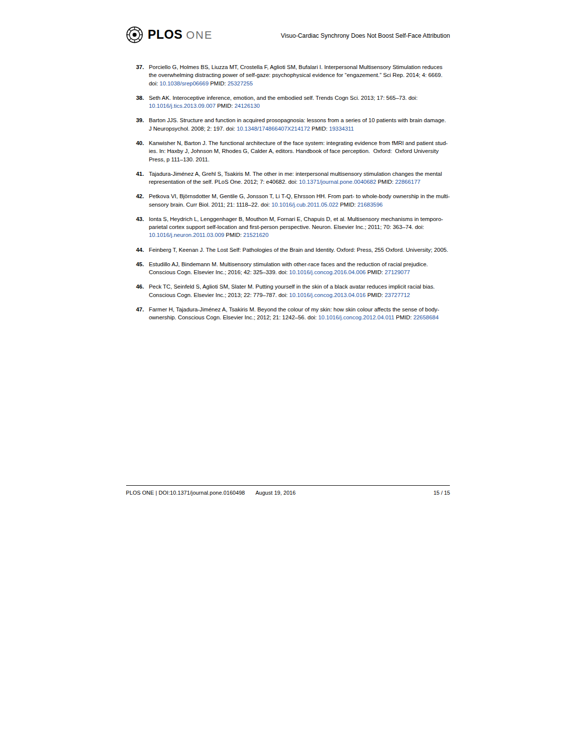PLOS ONE
Visuo-Cardiac Synchrony Does Not Boost Self-Face Attribution
37. Porciello G, Holmes BS, Liuzza MT, Crostella F, Aglioti SM, Bufalari I. Interpersonal Multisensory Stimulation reduces the overwhelming distracting power of self-gaze: psychophysical evidence for “engazement.” Sci Rep. 2014; 4: 6669. doi: 10.1038/srep06669 PMID: 25327255
38. Seth AK. Interoceptive inference, emotion, and the embodied self. Trends Cogn Sci. 2013; 17: 565–73. doi: 10.1016/j.tics.2013.09.007 PMID: 24126130
39. Barton JJS. Structure and function in acquired prosopagnosia: lessons from a series of 10 patients with brain damage. J Neuropsychol. 2008; 2: 197. doi: 10.1348/174866407X214172 PMID: 19334311
40. Kanwisher N, Barton J. The functional architecture of the face system: integrating evidence from fMRI and patient studies. In: Haxby J, Johnson M, Rhodes G, Calder A, editors. Handbook of face perception. Oxford: Oxford University Press, p 111–130. 2011.
41. Tajadura-Jiménez A, Grehl S, Tsakiris M. The other in me: interpersonal multisensory stimulation changes the mental representation of the self. PLoS One. 2012; 7: e40682. doi: 10.1371/journal.pone.0040682 PMID: 22866177
42. Petkova VI, Björnsdotter M, Gentile G, Jonsson T, Li T-Q, Ehrsson HH. From part- to whole-body ownership in the multisensory brain. Curr Biol. 2011; 21: 1118–22. doi: 10.1016/j.cub.2011.05.022 PMID: 21683596
43. Ionta S, Heydrich L, Lenggenhager B, Mouthon M, Fornari E, Chapuis D, et al. Multisensory mechanisms in temporo-parietal cortex support self-location and first-person perspective. Neuron. Elsevier Inc.; 2011; 70: 363–74. doi: 10.1016/j.neuron.2011.03.009 PMID: 21521620
44. Feinberg T, Keenan J. The Lost Self: Pathologies of the Brain and Identity. Oxford: Press, 255 Oxford. University; 2005.
45. Estudillo AJ, Bindemann M. Multisensory stimulation with other-race faces and the reduction of racial prejudice. Conscious Cogn. Elsevier Inc.; 2016; 42: 325–339. doi: 10.1016/j.concog.2016.04.006 PMID: 27129077
46. Peck TC, Seinfeld S, Aglioti SM, Slater M. Putting yourself in the skin of a black avatar reduces implicit racial bias. Conscious Cogn. Elsevier Inc.; 2013; 22: 779–787. doi: 10.1016/j.concog.2013.04.016 PMID: 23727712
47. Farmer H, Tajadura-Jiménez A, Tsakiris M. Beyond the colour of my skin: how skin colour affects the sense of body-ownership. Conscious Cogn. Elsevier Inc.; 2012; 21: 1242–56. doi: 10.1016/j.concog.2012.04.011 PMID: 22658684
PLOS ONE | DOI:10.1371/journal.pone.0160498 August 19, 2016
15 / 15